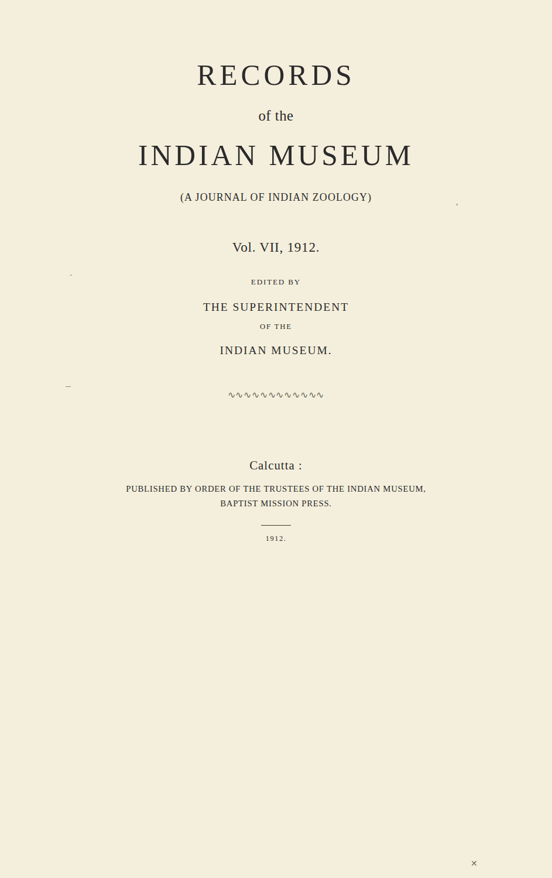. , ✕
RECORDS
of the
INDIAN MUSEUM
(A JOURNAL OF INDIAN ZOOLOGY)
Vol. VII, 1912.
EDITED BY
THE SUPERINTENDENT
OF THE
INDIAN MUSEUM.
∿∿∿∿∿∿∿∿∿∿∿∿
Calcutta :
PUBLISHED BY ORDER OF THE TRUSTEES OF THE INDIAN MUSEUM,
BAPTIST MISSION PRESS.
1912.